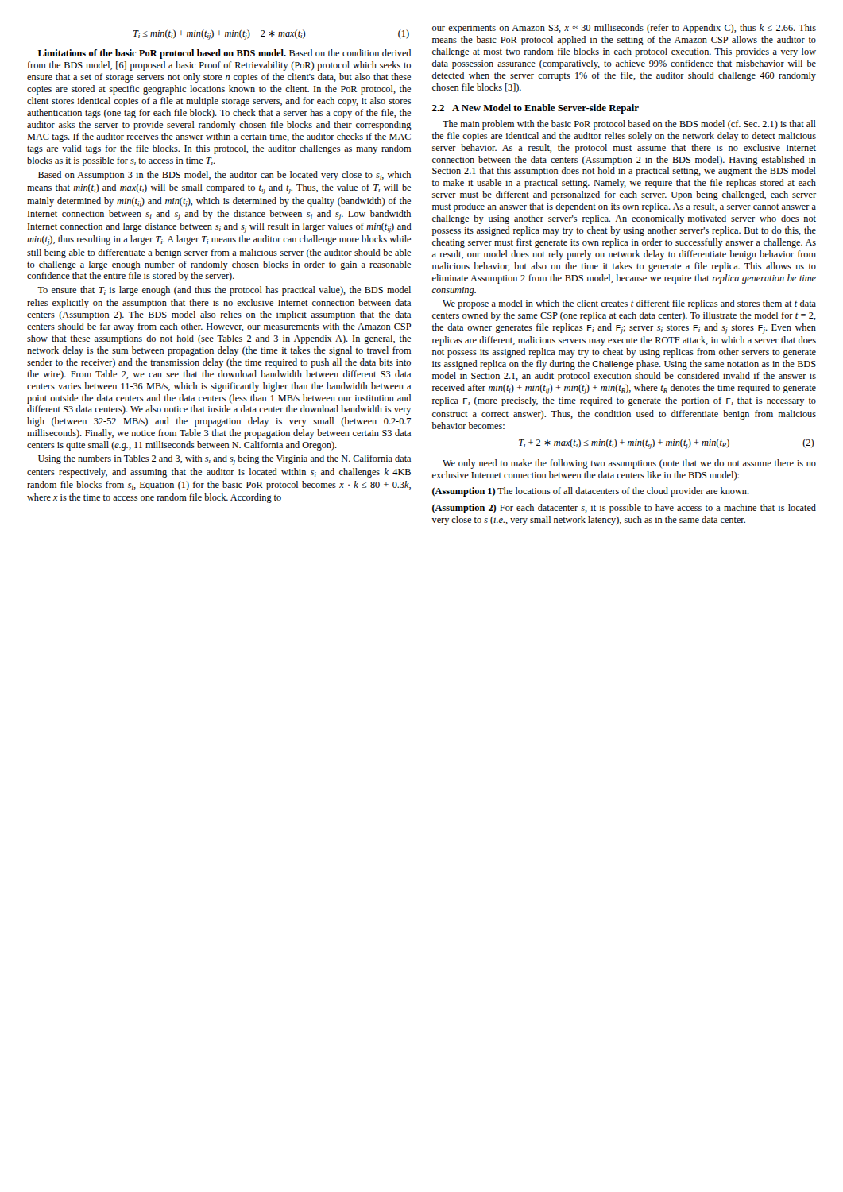Ti ≤ min(ti) + min(tij) + min(tj) − 2 ∗ max(ti) (1)
Limitations of the basic PoR protocol based on BDS model. Based on the condition derived from the BDS model, [6] proposed a basic Proof of Retrievability (PoR) protocol which seeks to ensure that a set of storage servers not only store n copies of the client's data, but also that these copies are stored at specific geographic locations known to the client. In the PoR protocol, the client stores identical copies of a file at multiple storage servers, and for each copy, it also stores authentication tags (one tag for each file block). To check that a server has a copy of the file, the auditor asks the server to provide several randomly chosen file blocks and their corresponding MAC tags. If the auditor receives the answer within a certain time, the auditor checks if the MAC tags are valid tags for the file blocks. In this protocol, the auditor challenges as many random blocks as it is possible for si to access in time Ti.
Based on Assumption 3 in the BDS model, the auditor can be located very close to si, which means that min(ti) and max(ti) will be small compared to tij and tj. Thus, the value of Ti will be mainly determined by min(tij) and min(tj), which is determined by the quality (bandwidth) of the Internet connection between si and sj and by the distance between si and sj. Low bandwidth Internet connection and large distance between si and sj will result in larger values of min(tij) and min(tj), thus resulting in a larger Ti. A larger Ti means the auditor can challenge more blocks while still being able to differentiate a benign server from a malicious server (the auditor should be able to challenge a large enough number of randomly chosen blocks in order to gain a reasonable confidence that the entire file is stored by the server).
To ensure that Ti is large enough (and thus the protocol has practical value), the BDS model relies explicitly on the assumption that there is no exclusive Internet connection between data centers (Assumption 2). The BDS model also relies on the implicit assumption that the data centers should be far away from each other. However, our measurements with the Amazon CSP show that these assumptions do not hold (see Tables 2 and 3 in Appendix A). In general, the network delay is the sum between propagation delay (the time it takes the signal to travel from sender to the receiver) and the transmission delay (the time required to push all the data bits into the wire). From Table 2, we can see that the download bandwidth between different S3 data centers varies between 11-36 MB/s, which is significantly higher than the bandwidth between a point outside the data centers and the data centers (less than 1 MB/s between our institution and different S3 data centers). We also notice that inside a data center the download bandwidth is very high (between 32-52 MB/s) and the propagation delay is very small (between 0.2-0.7 milliseconds). Finally, we notice from Table 3 that the propagation delay between certain S3 data centers is quite small (e.g., 11 milliseconds between N. California and Oregon).
Using the numbers in Tables 2 and 3, with si and sj being the Virginia and the N. California data centers respectively, and assuming that the auditor is located within si and challenges k 4KB random file blocks from si, Equation (1) for the basic PoR protocol becomes x · k ≤ 80 + 0.3k, where x is the time to access one random file block. According to
our experiments on Amazon S3, x ≈ 30 milliseconds (refer to Appendix C), thus k ≤ 2.66. This means the basic PoR protocol applied in the setting of the Amazon CSP allows the auditor to challenge at most two random file blocks in each protocol execution. This provides a very low data possession assurance (comparatively, to achieve 99% confidence that misbehavior will be detected when the server corrupts 1% of the file, the auditor should challenge 460 randomly chosen file blocks [3]).
2.2 A New Model to Enable Server-side Repair
The main problem with the basic PoR protocol based on the BDS model (cf. Sec. 2.1) is that all the file copies are identical and the auditor relies solely on the network delay to detect malicious server behavior. As a result, the protocol must assume that there is no exclusive Internet connection between the data centers (Assumption 2 in the BDS model). Having established in Section 2.1 that this assumption does not hold in a practical setting, we augment the BDS model to make it usable in a practical setting. Namely, we require that the file replicas stored at each server must be different and personalized for each server. Upon being challenged, each server must produce an answer that is dependent on its own replica. As a result, a server cannot answer a challenge by using another server's replica. An economically-motivated server who does not possess its assigned replica may try to cheat by using another server's replica. But to do this, the cheating server must first generate its own replica in order to successfully answer a challenge. As a result, our model does not rely purely on network delay to differentiate benign behavior from malicious behavior, but also on the time it takes to generate a file replica. This allows us to eliminate Assumption 2 from the BDS model, because we require that replica generation be time consuming.
We propose a model in which the client creates t different file replicas and stores them at t data centers owned by the same CSP (one replica at each data center). To illustrate the model for t = 2, the data owner generates file replicas Fi and Fj; server si stores Fi and sj stores Fj. Even when replicas are different, malicious servers may execute the ROTF attack, in which a server that does not possess its assigned replica may try to cheat by using replicas from other servers to generate its assigned replica on the fly during the Challenge phase. Using the same notation as in the BDS model in Section 2.1, an audit protocol execution should be considered invalid if the answer is received after min(ti) + min(tij) + min(tj) + min(tR), where tR denotes the time required to generate replica Fi (more precisely, the time required to generate the portion of Fi that is necessary to construct a correct answer). Thus, the condition used to differentiate benign from malicious behavior becomes:
Ti + 2 ∗ max(ti) ≤ min(ti) + min(tij) + min(tj) + min(tR) (2)
We only need to make the following two assumptions (note that we do not assume there is no exclusive Internet connection between the data centers like in the BDS model):
(Assumption 1) The locations of all datacenters of the cloud provider are known.
(Assumption 2) For each datacenter s, it is possible to have access to a machine that is located very close to s (i.e., very small network latency), such as in the same data center.